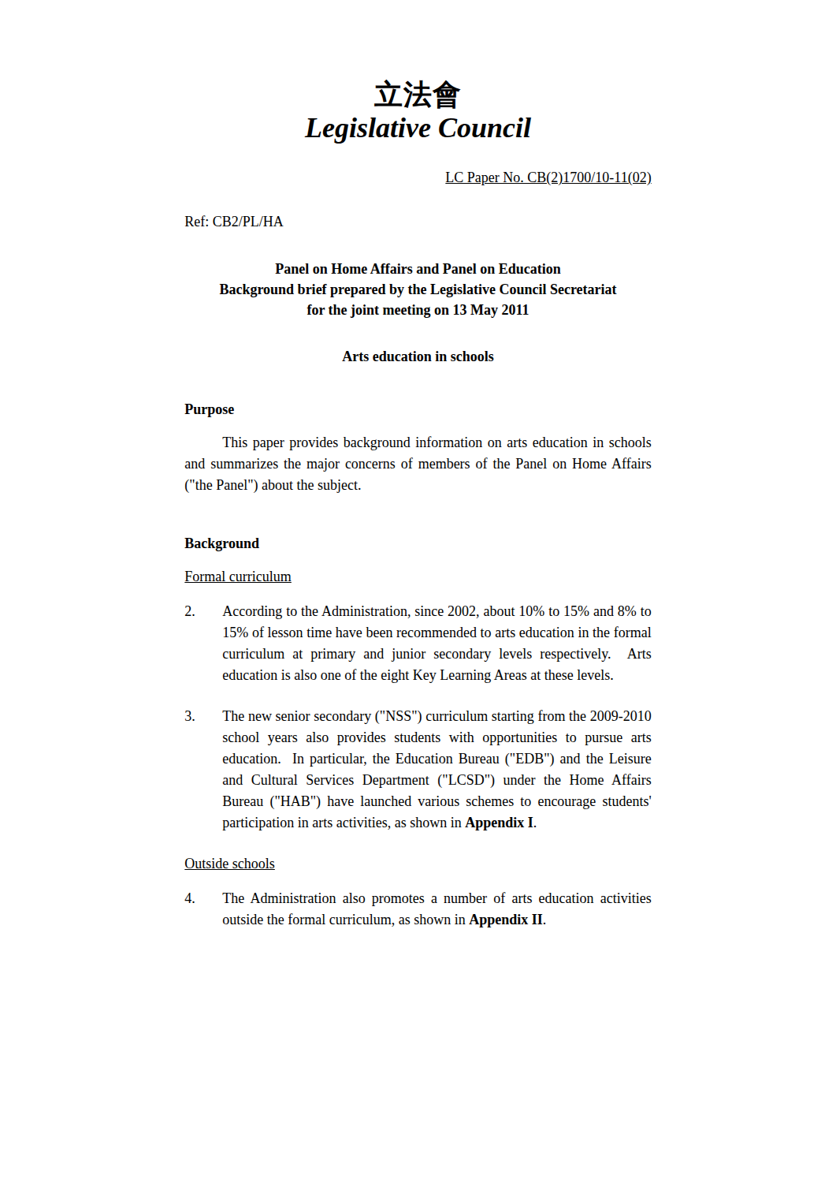立法會
Legislative Council
LC Paper No. CB(2)1700/10-11(02)
Ref: CB2/PL/HA
Panel on Home Affairs and Panel on Education
Background brief prepared by the Legislative Council Secretariat
for the joint meeting on 13 May 2011
Arts education in schools
Purpose
This paper provides background information on arts education in schools and summarizes the major concerns of members of the Panel on Home Affairs ("the Panel") about the subject.
Background
Formal curriculum
2.
According to the Administration, since 2002, about 10% to 15% and 8% to 15% of lesson time have been recommended to arts education in the formal curriculum at primary and junior secondary levels respectively. Arts education is also one of the eight Key Learning Areas at these levels.
3.
The new senior secondary ("NSS") curriculum starting from the 2009-2010 school years also provides students with opportunities to pursue arts education. In particular, the Education Bureau ("EDB") and the Leisure and Cultural Services Department ("LCSD") under the Home Affairs Bureau ("HAB") have launched various schemes to encourage students' participation in arts activities, as shown in Appendix I.
Outside schools
4.
The Administration also promotes a number of arts education activities outside the formal curriculum, as shown in Appendix II.